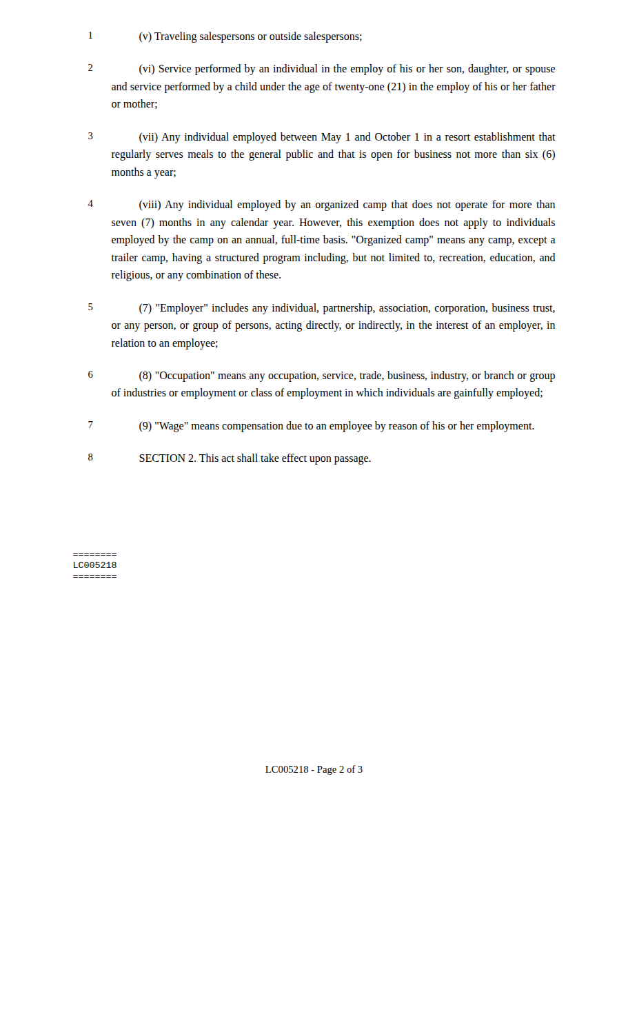(v) Traveling salespersons or outside salespersons;
(vi) Service performed by an individual in the employ of his or her son, daughter, or spouse and service performed by a child under the age of twenty-one (21) in the employ of his or her father or mother;
(vii) Any individual employed between May 1 and October 1 in a resort establishment that regularly serves meals to the general public and that is open for business not more than six (6) months a year;
(viii) Any individual employed by an organized camp that does not operate for more than seven (7) months in any calendar year. However, this exemption does not apply to individuals employed by the camp on an annual, full-time basis. "Organized camp" means any camp, except a trailer camp, having a structured program including, but not limited to, recreation, education, and religious, or any combination of these.
(7) "Employer" includes any individual, partnership, association, corporation, business trust, or any person, or group of persons, acting directly, or indirectly, in the interest of an employer, in relation to an employee;
(8) "Occupation" means any occupation, service, trade, business, industry, or branch or group of industries or employment or class of employment in which individuals are gainfully employed;
(9) "Wage" means compensation due to an employee by reason of his or her employment.
SECTION 2. This act shall take effect upon passage.
========
LC005218
========
LC005218 - Page 2 of 3